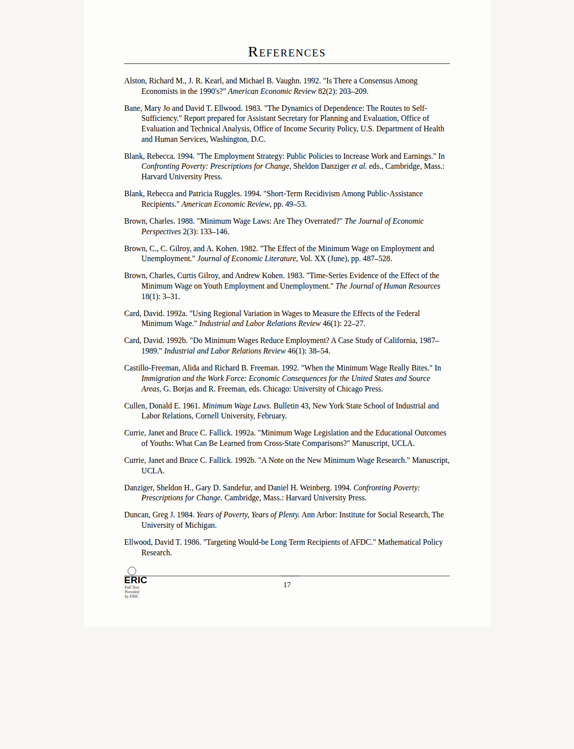References
Alston, Richard M., J. R. Kearl, and Michael B. Vaughn. 1992. "Is There a Consensus Among Economists in the 1990's?" American Economic Review 82(2): 203–209.
Bane, Mary Jo and David T. Ellwood. 1983. "The Dynamics of Dependence: The Routes to Self-Sufficiency." Report prepared for Assistant Secretary for Planning and Evaluation, Office of Evaluation and Technical Analysis, Office of Income Security Policy, U.S. Department of Health and Human Services, Washington, D.C.
Blank, Rebecca. 1994. "The Employment Strategy: Public Policies to Increase Work and Earnings." In Confronting Poverty: Prescriptions for Change, Sheldon Danziger et al. eds., Cambridge, Mass.: Harvard University Press.
Blank, Rebecca and Patricia Ruggles. 1994. "Short-Term Recidivism Among Public-Assistance Recipients." American Economic Review, pp. 49–53.
Brown, Charles. 1988. "Minimum Wage Laws: Are They Overrated?" The Journal of Economic Perspectives 2(3): 133–146.
Brown, C., C. Gilroy, and A. Kohen. 1982. "The Effect of the Minimum Wage on Employment and Unemployment." Journal of Economic Literature, Vol. XX (June), pp. 487–528.
Brown, Charles, Curtis Gilroy, and Andrew Kohen. 1983. "Time-Series Evidence of the Effect of the Minimum Wage on Youth Employment and Unemployment." The Journal of Human Resources 18(1): 3–31.
Card, David. 1992a. "Using Regional Variation in Wages to Measure the Effects of the Federal Minimum Wage." Industrial and Labor Relations Review 46(1): 22–27.
Card, David. 1992b. "Do Minimum Wages Reduce Employment? A Case Study of California, 1987–1989." Industrial and Labor Relations Review 46(1): 38–54.
Castillo-Freeman, Alida and Richard B. Freeman. 1992. "When the Minimum Wage Really Bites." In Immigration and the Work Force: Economic Consequences for the United States and Source Areas, G. Borjas and R. Freeman, eds. Chicago: University of Chicago Press.
Cullen, Donald E. 1961. Minimum Wage Laws. Bulletin 43, New York State School of Industrial and Labor Relations, Cornell University, February.
Currie, Janet and Bruce C. Fallick. 1992a. "Minimum Wage Legislation and the Educational Outcomes of Youths: What Can Be Learned from Cross-State Comparisons?" Manuscript, UCLA.
Currie, Janet and Bruce C. Fallick. 1992b. "A Note on the New Minimum Wage Research." Manuscript, UCLA.
Danziger, Sheldon H., Gary D. Sandefur, and Daniel H. Weinberg. 1994. Confronting Poverty: Prescriptions for Change. Cambridge, Mass.: Harvard University Press.
Duncan, Greg J. 1984. Years of Poverty, Years of Plenty. Ann Arbor: Institute for Social Research, The University of Michigan.
Ellwood, David T. 1986. "Targeting Would-be Long Term Recipients of AFDC." Mathematical Policy Research.
ERIC Full Text Provided by ERIC
——
17